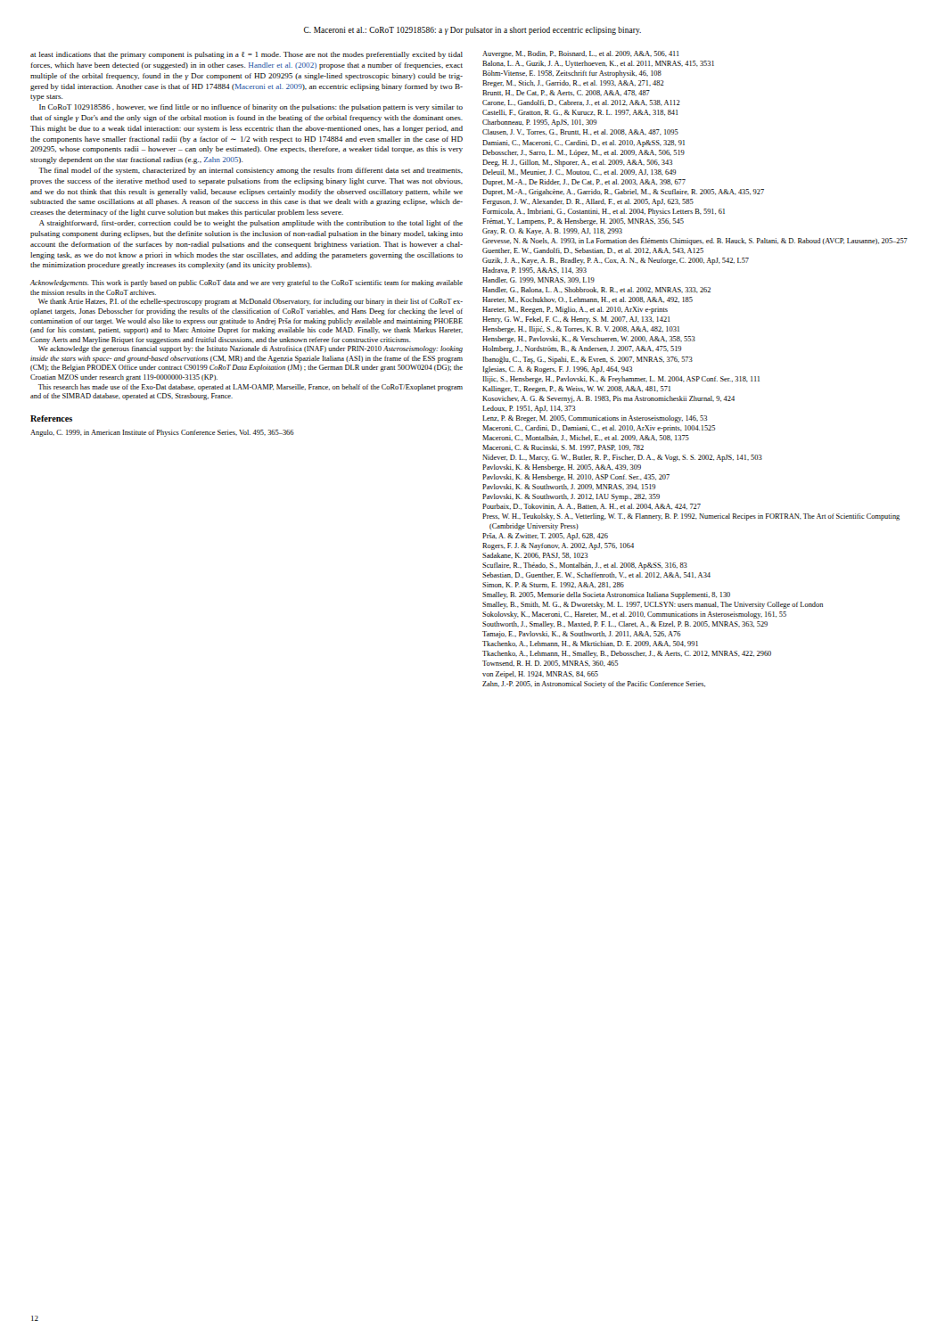C. Maceroni et al.: CoRoT 102918586: a γ Dor pulsator in a short period eccentric eclipsing binary.
at least indications that the primary component is pulsating in a ℓ = 1 mode. Those are not the modes preferentially excited by tidal forces, which have been detected (or suggested) in in other cases. Handler et al. (2002) propose that a number of frequencies, exact multiple of the orbital frequency, found in the γ Dor component of HD 209295 (a single-lined spectroscopic binary) could be triggered by tidal interaction. Another case is that of HD 174884 (Maceroni et al. 2009), an eccentric eclipsing binary formed by two B-type stars.
In CoRoT 102918586 , however, we find little or no influence of binarity on the pulsations: the pulsation pattern is very similar to that of single γ Dor's and the only sign of the orbital motion is found in the beating of the orbital frequency with the dominant ones. This might be due to a weak tidal interaction: our system is less eccentric than the above-mentioned ones, has a longer period, and the components have smaller fractional radii (by a factor of ∼ 1/2 with respect to HD 174884 and even smaller in the case of HD 209295, whose components radii – however – can only be estimated). One expects, therefore, a weaker tidal torque, as this is very strongly dependent on the star fractional radius (e.g., Zahn 2005).
The final model of the system, characterized by an internal consistency among the results from different data set and treatments, proves the success of the iterative method used to separate pulsations from the eclipsing binary light curve. That was not obvious, and we do not think that this result is generally valid, because eclipses certainly modify the observed oscillatory pattern, while we subtracted the same oscillations at all phases. A reason of the success in this case is that we dealt with a grazing eclipse, which decreases the determinacy of the light curve solution but makes this particular problem less severe.
A straightforward, first-order, correction could be to weight the pulsation amplitude with the contribution to the total light of the pulsating component during eclipses, but the definite solution is the inclusion of non-radial pulsation in the binary model, taking into account the deformation of the surfaces by non-radial pulsations and the consequent brightness variation. That is however a challenging task, as we do not know a priori in which modes the star oscillates, and adding the parameters governing the oscillations to the minimization procedure greatly increases its complexity (and its unicity problems).
Acknowledgements. This work is partly based on public CoRoT data and we are very grateful to the CoRoT scientific team for making available the mission results in the CoRoT archives.
We thank Artie Hatzes, P.I. of the echelle-spectroscopy program at McDonald Observatory, for including our binary in their list of CoRoT exoplanet targets, Jonas Debosscher for providing the results of the classification of CoRoT variables, and Hans Deeg for checking the level of contamination of our target. We would also like to express our gratitude to Andrej Prša for making publicly available and maintaining PHOEBE (and for his constant, patient, support) and to Marc Antoine Dupret for making available his code MAD. Finally, we thank Markus Hareter, Conny Aerts and Maryline Briquet for suggestions and fruitful discussions, and the unknown referee for constructive criticisms.
We acknowledge the generous financial support by: the Istituto Nazionale di Astrofisica (INAF) under PRIN-2010 Asteroseismology: looking inside the stars with space- and ground-based observations (CM, MR) and the Agenzia Spaziale Italiana (ASI) in the frame of the ESS program (CM); the Belgian PRODEX Office under contract C90199 CoRoT Data Exploitation (JM) ; the German DLR under grant 50OW0204 (DG); the Croatian MZOS under research grant 119-0000000-3135 (KP).
This research has made use of the Exo-Dat database, operated at LAM-OAMP, Marseille, France, on behalf of the CoRoT/Exoplanet program and of the SIMBAD database, operated at CDS, Strasbourg, France.
References
Angulo, C. 1999, in American Institute of Physics Conference Series, Vol. 495, 365–366
Auvergne, M., Bodin, P., Boisnard, L., et al. 2009, A&A, 506, 411
Balona, L. A., Guzik, J. A., Uytterhoeven, K., et al. 2011, MNRAS, 415, 3531
Böhm-Vitense, E. 1958, Zeitschrift fur Astrophysik, 46, 108
Breger, M., Stich, J., Garrido, R., et al. 1993, A&A, 271, 482
Bruntt, H., De Cat, P., & Aerts, C. 2008, A&A, 478, 487
Carone, L., Gandolfi, D., Cabrera, J., et al. 2012, A&A, 538, A112
Castelli, F., Gratton, R. G., & Kurucz, R. L. 1997, A&A, 318, 841
Charbonneau, P. 1995, ApJS, 101, 309
Clausen, J. V., Torres, G., Bruntt, H., et al. 2008, A&A, 487, 1095
Damiani, C., Maceroni, C., Cardini, D., et al. 2010, Ap&SS, 328, 91
Debosscher, J., Sarro, L. M., López, M., et al. 2009, A&A, 506, 519
Deeg, H. J., Gillon, M., Shporer, A., et al. 2009, A&A, 506, 343
Deleuil, M., Meunier, J. C., Moutou, C., et al. 2009, AJ, 138, 649
Dupret, M.-A., De Ridder, J., De Cat, P., et al. 2003, A&A, 398, 677
Dupret, M.-A., Grigahcène, A., Garrido, R., Gabriel, M., & Scuflaire, R. 2005, A&A, 435, 927
Ferguson, J. W., Alexander, D. R., Allard, F., et al. 2005, ApJ, 623, 585
Formicola, A., Imbriani, G., Costantini, H., et al. 2004, Physics Letters B, 591, 61
Frémat, Y., Lampens, P., & Hensberge, H. 2005, MNRAS, 356, 545
Gray, R. O. & Kaye, A. B. 1999, AJ, 118, 2993
Grevesse, N. & Noels, A. 1993, in La Formation des Éléments Chimiques, ed. B. Hauck, S. Paltani, & D. Raboud (AVCP, Lausanne), 205–257
Guenther, E. W., Gandolfi, D., Sebastian, D., et al. 2012, A&A, 543, A125
Guzik, J. A., Kaye, A. B., Bradley, P. A., Cox, A. N., & Neuforge, C. 2000, ApJ, 542, L57
Hadrava, P. 1995, A&AS, 114, 393
Handler, G. 1999, MNRAS, 309, L19
Handler, G., Balona, L. A., Shobbrook, R. R., et al. 2002, MNRAS, 333, 262
Hareter, M., Kochukhov, O., Lehmann, H., et al. 2008, A&A, 492, 185
Hareter, M., Reegen, P., Miglio, A., et al. 2010, ArXiv e-prints
Henry, G. W., Fekel, F. C., & Henry, S. M. 2007, AJ, 133, 1421
Hensberge, H., Ilijić, S., & Torres, K. B. V. 2008, A&A, 482, 1031
Hensberge, H., Pavlovski, K., & Verschueren, W. 2000, A&A, 358, 553
Holmberg, J., Nordström, B., & Andersen, J. 2007, A&A, 475, 519
Ibanoğlu, C., Taş, G., Sipahi, E., & Evren, S. 2007, MNRAS, 376, 573
Iglesias, C. A. & Rogers, F. J. 1996, ApJ, 464, 943
Ilijic, S., Hensberge, H., Pavlovski, K., & Freyhammer, L. M. 2004, ASP Conf. Ser., 318, 111
Kallinger, T., Reegen, P., & Weiss, W. W. 2008, A&A, 481, 571
Kosovichev, A. G. & Severnyj, A. B. 1983, Pis ma Astronomicheskii Zhurnal, 9, 424
Ledoux, P. 1951, ApJ, 114, 373
Lenz, P. & Breger, M. 2005, Communications in Asteroseismology, 146, 53
Maceroni, C., Cardini, D., Damiani, C., et al. 2010, ArXiv e-prints, 1004.1525
Maceroni, C., Montalbán, J., Michel, E., et al. 2009, A&A, 508, 1375
Maceroni, C. & Rucinski, S. M. 1997, PASP, 109, 782
Nidever, D. L., Marcy, G. W., Butler, R. P., Fischer, D. A., & Vogt, S. S. 2002, ApJS, 141, 503
Pavlovski, K. & Hensberge, H. 2005, A&A, 439, 309
Pavlovski, K. & Hensberge, H. 2010, ASP Conf. Ser., 435, 207
Pavlovski, K. & Southworth, J. 2009, MNRAS, 394, 1519
Pavlovski, K. & Southworth, J. 2012, IAU Symp., 282, 359
Pourbaix, D., Tokovinin, A. A., Batten, A. H., et al. 2004, A&A, 424, 727
Press, W. H., Teukolsky, S. A., Vetterling, W. T., & Flannery, B. P. 1992, Numerical Recipes in FORTRAN, The Art of Scientific Computing (Cambridge University Press)
Prša, A. & Zwitter, T. 2005, ApJ, 628, 426
Rogers, F. J. & Nayfonov, A. 2002, ApJ, 576, 1064
Sadakane, K. 2006, PASJ, 58, 1023
Scuflaire, R., Théado, S., Montalbán, J., et al. 2008, Ap&SS, 316, 83
Sebastian, D., Guenther, E. W., Schaffenroth, V., et al. 2012, A&A, 541, A34
Simon, K. P. & Sturm, E. 1992, A&A, 281, 286
Smalley, B. 2005, Memorie della Societa Astronomica Italiana Supplementi, 8, 130
Smalley, B., Smith, M. G., & Dworetsky, M. L. 1997, UCLSYN: users manual, The University College of London
Sokolovsky, K., Maceroni, C., Hareter, M., et al. 2010, Communications in Asteroseismology, 161, 55
Southworth, J., Smalley, B., Maxted, P. F. L., Claret, A., & Etzel, P. B. 2005, MNRAS, 363, 529
Tamajo, E., Pavlovski, K., & Southworth, J. 2011, A&A, 526, A76
Tkachenko, A., Lehmann, H., & Mkrtichian, D. E. 2009, A&A, 504, 991
Tkachenko, A., Lehmann, H., Smalley, B., Debosscher, J., & Aerts, C. 2012, MNRAS, 422, 2960
Townsend, R. H. D. 2005, MNRAS, 360, 465
von Zeipel, H. 1924, MNRAS, 84, 665
Zahn, J.-P. 2005, in Astronomical Society of the Pacific Conference Series,
12